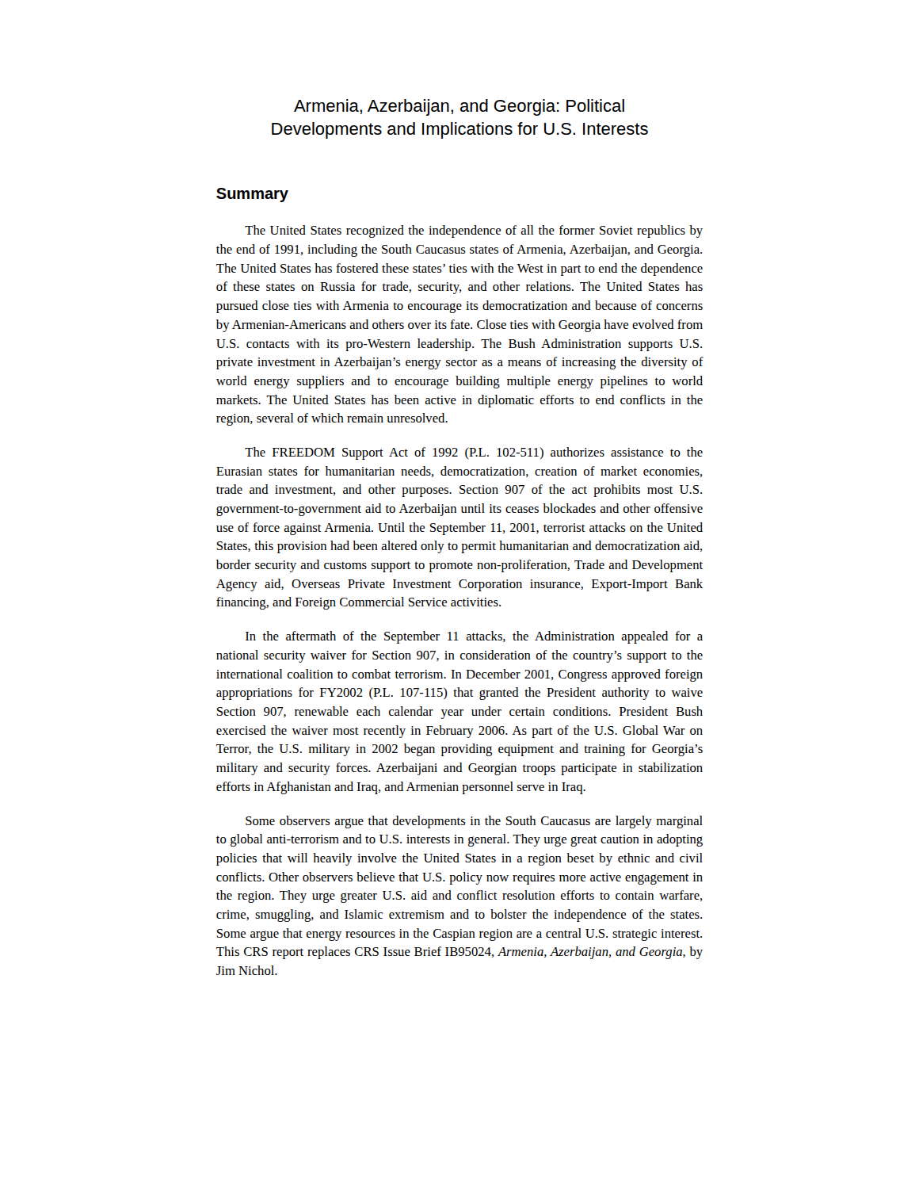Armenia, Azerbaijan, and Georgia: Political
Developments and Implications for U.S. Interests
Summary
The United States recognized the independence of all the former Soviet republics by the end of 1991, including the South Caucasus states of Armenia, Azerbaijan, and Georgia. The United States has fostered these states’ ties with the West in part to end the dependence of these states on Russia for trade, security, and other relations. The United States has pursued close ties with Armenia to encourage its democratization and because of concerns by Armenian-Americans and others over its fate. Close ties with Georgia have evolved from U.S. contacts with its pro-Western leadership. The Bush Administration supports U.S. private investment in Azerbaijan’s energy sector as a means of increasing the diversity of world energy suppliers and to encourage building multiple energy pipelines to world markets. The United States has been active in diplomatic efforts to end conflicts in the region, several of which remain unresolved.
The FREEDOM Support Act of 1992 (P.L. 102-511) authorizes assistance to the Eurasian states for humanitarian needs, democratization, creation of market economies, trade and investment, and other purposes. Section 907 of the act prohibits most U.S. government-to-government aid to Azerbaijan until its ceases blockades and other offensive use of force against Armenia. Until the September 11, 2001, terrorist attacks on the United States, this provision had been altered only to permit humanitarian and democratization aid, border security and customs support to promote non-proliferation, Trade and Development Agency aid, Overseas Private Investment Corporation insurance, Export-Import Bank financing, and Foreign Commercial Service activities.
In the aftermath of the September 11 attacks, the Administration appealed for a national security waiver for Section 907, in consideration of the country’s support to the international coalition to combat terrorism. In December 2001, Congress approved foreign appropriations for FY2002 (P.L. 107-115) that granted the President authority to waive Section 907, renewable each calendar year under certain conditions. President Bush exercised the waiver most recently in February 2006. As part of the U.S. Global War on Terror, the U.S. military in 2002 began providing equipment and training for Georgia’s military and security forces. Azerbaijani and Georgian troops participate in stabilization efforts in Afghanistan and Iraq, and Armenian personnel serve in Iraq.
Some observers argue that developments in the South Caucasus are largely marginal to global anti-terrorism and to U.S. interests in general. They urge great caution in adopting policies that will heavily involve the United States in a region beset by ethnic and civil conflicts. Other observers believe that U.S. policy now requires more active engagement in the region. They urge greater U.S. aid and conflict resolution efforts to contain warfare, crime, smuggling, and Islamic extremism and to bolster the independence of the states. Some argue that energy resources in the Caspian region are a central U.S. strategic interest. This CRS report replaces CRS Issue Brief IB95024, Armenia, Azerbaijan, and Georgia, by Jim Nichol.